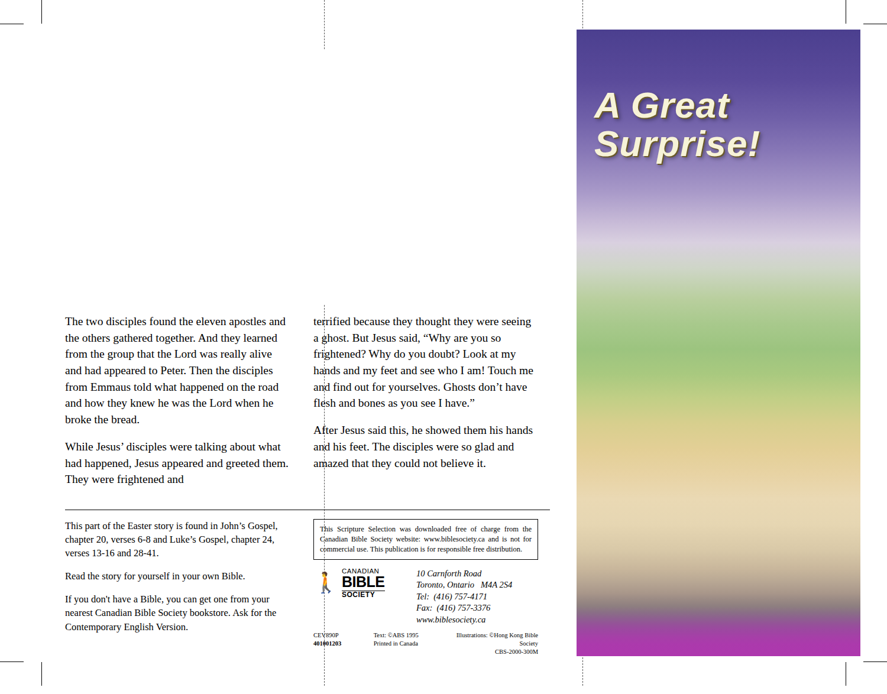The two disciples found the eleven apostles and the others gathered together. And they learned from the group that the Lord was really alive and had appeared to Peter. Then the disciples from Emmaus told what happened on the road and how they knew he was the Lord when he broke the bread.
While Jesus’ disciples were talking about what had happened, Jesus appeared and greeted them. They were frightened and
terrified because they thought they were seeing a ghost. But Jesus said, “Why are you so frightened? Why do you doubt? Look at my hands and my feet and see who I am! Touch me and find out for yourselves. Ghosts don’t have flesh and bones as you see I have.”
After Jesus said this, he showed them his hands and his feet. The disciples were so glad and amazed that they could not believe it.
This part of the Easter story is found in John’s Gospel, chapter 20, verses 6-8 and Luke’s Gospel, chapter 24, verses 13-16 and 28-41.
Read the story for yourself in your own Bible.
If you don't have a Bible, you can get one from your nearest Canadian Bible Society bookstore. Ask for the Contemporary English Version.
This Scripture Selection was downloaded free of charge from the Canadian Bible Society website: www.biblesociety.ca and is not for commercial use. This publication is for responsible free distribution.
🚶
CANADIAN BIBLE
SOCIETY
10 Carnforth Road
Toronto, Ontario M4A 2S4
Tel: (416) 757-4171
Fax: (416) 757-3376
www.biblesociety.ca
CEV890P
401001203
Text: ©ABS 1995
Printed in Canada
Illustrations: ©Hong Kong Bible Society
CBS-2000-300M
A Great
Surprise!